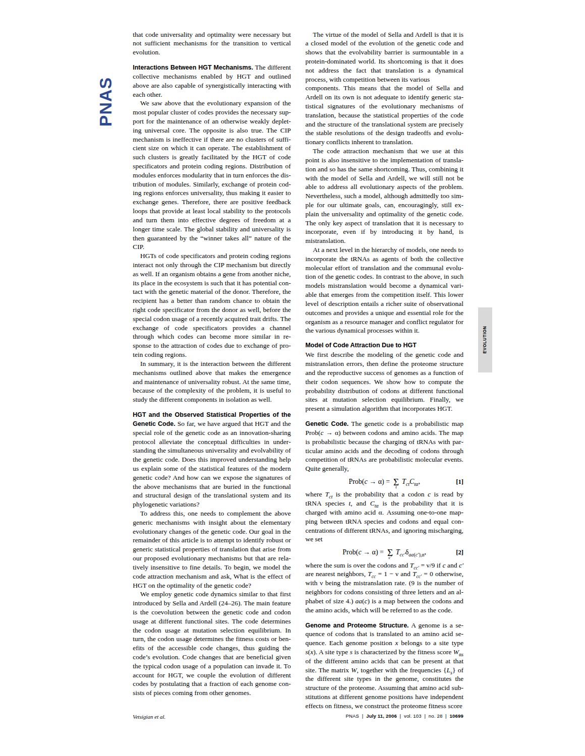PNAS
EVOLUTION
that code universality and optimality were necessary but not sufficient mechanisms for the transition to vertical evolution.
Interactions Between HGT Mechanisms. The different collective mechanisms enabled by HGT and outlined above are also capable of synergistically interacting with each other.
We saw above that the evolutionary expansion of the most popular cluster of codes provides the necessary support for the maintenance of an otherwise weakly depleting universal core. The opposite is also true. The CIP mechanism is ineffective if there are no clusters of sufficient size on which it can operate. The establishment of such clusters is greatly facilitated by the HGT of code specificators and protein coding regions. Distribution of modules enforces modularity that in turn enforces the distribution of modules. Similarly, exchange of protein coding regions enforces universality, thus making it easier to exchange genes. Therefore, there are positive feedback loops that provide at least local stability to the protocols and turn them into effective degrees of freedom at a longer time scale. The global stability and universality is then guaranteed by the “winner takes all” nature of the CIP.
HGTs of code specificators and protein coding regions interact not only through the CIP mechanism but directly as well. If an organism obtains a gene from another niche, its place in the ecosystem is such that it has potential contact with the genetic material of the donor. Therefore, the recipient has a better than random chance to obtain the right code specificator from the donor as well, before the special codon usage of a recently acquired trait drifts. The exchange of code specificators provides a channel through which codes can become more similar in response to the attraction of codes due to exchange of protein coding regions.
In summary, it is the interaction between the different mechanisms outlined above that makes the emergence and maintenance of universality robust. At the same time, because of the complexity of the problem, it is useful to study the different components in isolation as well.
HGT and the Observed Statistical Properties of the Genetic Code. So far, we have argued that HGT and the special role of the genetic code as an innovation-sharing protocol alleviate the conceptual difficulties in understanding the simultaneous universality and evolvability of the genetic code. Does this improved understanding help us explain some of the statistical features of the modern genetic code? And how can we expose the signatures of the above mechanisms that are buried in the functional and structural design of the translational system and its phylogenetic variations?
To address this, one needs to complement the above generic mechanisms with insight about the elementary evolutionary changes of the genetic code. Our goal in the remainder of this article is to attempt to identify robust or generic statistical properties of translation that arise from our proposed evolutionary mechanisms but that are relatively insensitive to fine details. To begin, we model the code attraction mechanism and ask, What is the effect of HGT on the optimality of the genetic code?
We employ genetic code dynamics similar to that first introduced by Sella and Ardell (24–26). The main feature is the coevolution between the genetic code and codon usage at different functional sites. The code determines the codon usage at mutation selection equilibrium. In turn, the codon usage determines the fitness costs or benefits of the accessible code changes, thus guiding the code’s evolution. Code changes that are beneficial given the typical codon usage of a population can invade it. To account for HGT, we couple the evolution of different codes by postulating that a fraction of each genome consists of pieces coming from other genomes.
The virtue of the model of Sella and Ardell is that it is a closed model of the evolution of the genetic code and shows that the evolvability barrier is surmountable in a protein-dominated world. Its shortcoming is that it does not address the fact that translation is a dynamical process, with competition between its various
components. This means that the model of Sella and Ardell on its own is not adequate to identify generic statistical signatures of the evolutionary mechanisms of translation, because the statistical properties of the code and the structure of the translational system are precisely the stable resolutions of the design tradeoffs and evolutionary conflicts inherent to translation.
The code attraction mechanism that we use at this point is also insensitive to the implementation of translation and so has the same shortcoming. Thus, combining it with the model of Sella and Ardell, we will still not be able to address all evolutionary aspects of the problem. Nevertheless, such a model, although admittedly too simple for our ultimate goals, can, encouragingly, still explain the universality and optimality of the genetic code. The only key aspect of translation that it is necessary to incorporate, even if by introducing it by hand, is mistranslation.
At a next level in the hierarchy of models, one needs to incorporate the tRNAs as agents of both the collective molecular effort of translation and the communal evolution of the genetic codes. In contrast to the above, in such models mistranslation would become a dynamical variable that emerges from the competition itself. This lower level of description entails a richer suite of observational outcomes and provides a unique and essential role for the organism as a resource manager and conflict regulator for the various dynamical processes within it.
Model of Code Attraction Due to HGT
We first describe the modeling of the genetic code and mistranslation errors, then define the proteome structure and the reproductive success of genomes as a function of their codon sequences. We show how to compute the probability distribution of codons at different functional sites at mutation selection equilibrium. Finally, we present a simulation algorithm that incorporates HGT.
Genetic Code. The genetic code is a probabilistic map Prob(c → α) between codons and amino acids. The map is probabilistic because the charging of tRNAs with particular amino acids and the decoding of codons through competition of tRNAs are probabilistic molecular events. Quite generally,
Prob(c → α) = Σt TctCtα, [1]
where Tct is the probability that a codon c is read by tRNA species t, and Ctα is the probability that it is charged with amino acid α. Assuming one-to-one mapping between tRNA species and codons and equal concentrations of different tRNAs, and ignoring mischarging, we set
Prob(c → α) = Σc′ Tcc′δaa(c′),α, [2]
where the sum is over the codons and Tcc′ = ν/9 if c and c′ are nearest neighbors, Tcc = 1 − ν and Tcc′ = 0 otherwise, with ν being the mistranslation rate. (9 is the number of neighbors for codons consisting of three letters and an alphabet of size 4.) aa(c) is a map between the codons and the amino acids, which will be referred to as the code.
Genome and Proteome Structure. A genome is a sequence of codons that is translated to an amino acid sequence. Each genome position x belongs to a site type s(x). A site type s is characterized by the fitness score Wαs of the different amino acids that can be present at that site. The matrix W, together with the frequencies {Ls} of the different site types in the genome, constitutes the structure of the proteome. Assuming that amino acid substitutions at different genome positions have independent effects on fitness, we construct the proteome fitness score
Vetsigian et al.
PNAS | July 11, 2006 | vol. 103 | no. 28 | 10699